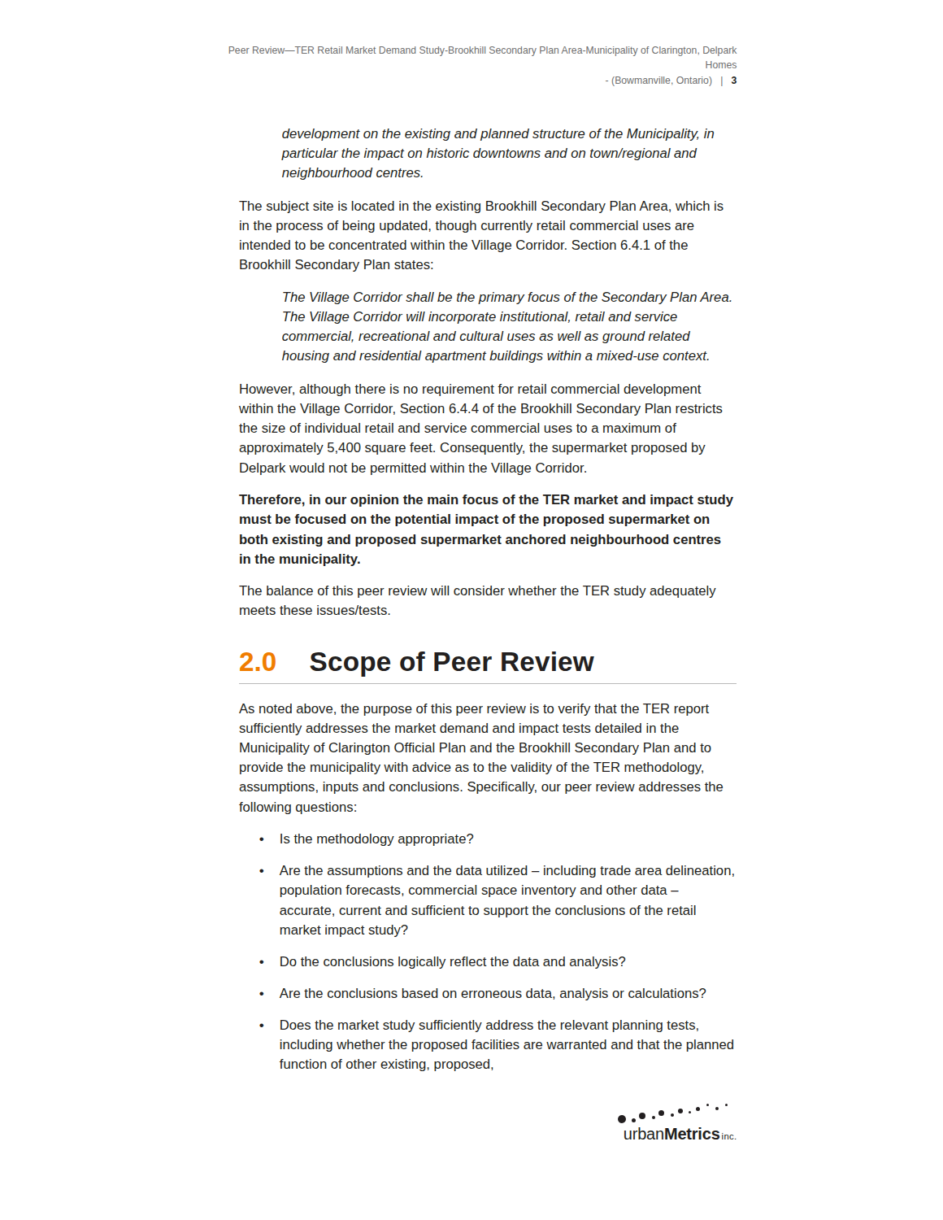Peer Review—TER Retail Market Demand Study-Brookhill Secondary Plan Area-Municipality of Clarington, Delpark Homes
- (Bowmanville, Ontario) | 3
development on the existing and planned structure of the Municipality, in particular the impact on historic downtowns and on town/regional and neighbourhood centres.
The subject site is located in the existing Brookhill Secondary Plan Area, which is in the process of being updated, though currently retail commercial uses are intended to be concentrated within the Village Corridor. Section 6.4.1 of the Brookhill Secondary Plan states:
The Village Corridor shall be the primary focus of the Secondary Plan Area. The Village Corridor will incorporate institutional, retail and service commercial, recreational and cultural uses as well as ground related housing and residential apartment buildings within a mixed-use context.
However, although there is no requirement for retail commercial development within the Village Corridor, Section 6.4.4 of the Brookhill Secondary Plan restricts the size of individual retail and service commercial uses to a maximum of approximately 5,400 square feet. Consequently, the supermarket proposed by Delpark would not be permitted within the Village Corridor.
Therefore, in our opinion the main focus of the TER market and impact study must be focused on the potential impact of the proposed supermarket on both existing and proposed supermarket anchored neighbourhood centres in the municipality.
The balance of this peer review will consider whether the TER study adequately meets these issues/tests.
2.0 Scope of Peer Review
As noted above, the purpose of this peer review is to verify that the TER report sufficiently addresses the market demand and impact tests detailed in the Municipality of Clarington Official Plan and the Brookhill Secondary Plan and to provide the municipality with advice as to the validity of the TER methodology, assumptions, inputs and conclusions. Specifically, our peer review addresses the following questions:
Is the methodology appropriate?
Are the assumptions and the data utilized – including trade area delineation, population forecasts, commercial space inventory and other data – accurate, current and sufficient to support the conclusions of the retail market impact study?
Do the conclusions logically reflect the data and analysis?
Are the conclusions based on erroneous data, analysis or calculations?
Does the market study sufficiently address the relevant planning tests, including whether the proposed facilities are warranted and that the planned function of other existing, proposed,
urban Metrics inc.